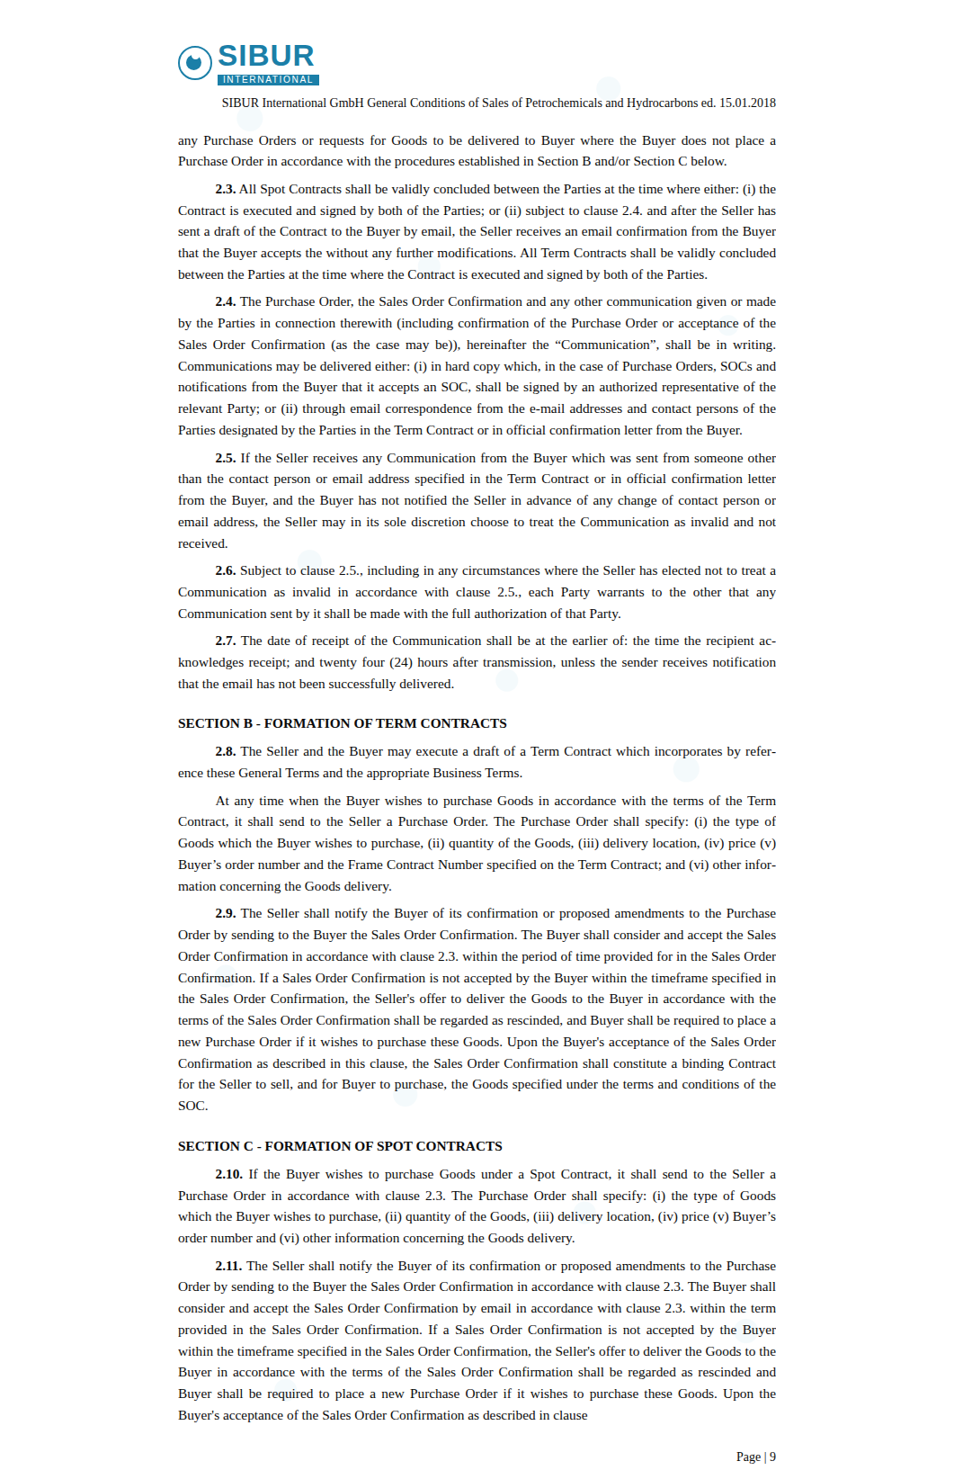SIBUR INTERNATIONAL
SIBUR International GmbH General Conditions of Sales of Petrochemicals and Hydrocarbons ed. 15.01.2018
any Purchase Orders or requests for Goods to be delivered to Buyer where the Buyer does not place a Purchase Order in accordance with the procedures established in Section B and/or Section C below.
2.3. All Spot Contracts shall be validly concluded between the Parties at the time where either: (i) the Contract is executed and signed by both of the Parties; or (ii) subject to clause 2.4. and after the Seller has sent a draft of the Contract to the Buyer by email, the Seller receives an email confirmation from the Buyer that the Buyer accepts the without any further modifications. All Term Contracts shall be validly concluded between the Parties at the time where the Contract is executed and signed by both of the Parties.
2.4. The Purchase Order, the Sales Order Confirmation and any other communication given or made by the Parties in connection therewith (including confirmation of the Purchase Order or acceptance of the Sales Order Confirmation (as the case may be)), hereinafter the “Communication”, shall be in writing. Communications may be delivered either: (i) in hard copy which, in the case of Purchase Orders, SOCs and notifications from the Buyer that it accepts an SOC, shall be signed by an authorized representative of the relevant Party; or (ii) through email correspondence from the e-mail addresses and contact persons of the Parties designated by the Parties in the Term Contract or in official confirmation letter from the Buyer.
2.5. If the Seller receives any Communication from the Buyer which was sent from someone other than the contact person or email address specified in the Term Contract or in official confirmation letter from the Buyer, and the Buyer has not notified the Seller in advance of any change of contact person or email address, the Seller may in its sole discretion choose to treat the Communication as invalid and not received.
2.6. Subject to clause 2.5., including in any circumstances where the Seller has elected not to treat a Communication as invalid in accordance with clause 2.5., each Party warrants to the other that any Communication sent by it shall be made with the full authorization of that Party.
2.7. The date of receipt of the Communication shall be at the earlier of: the time the recipient acknowledges receipt; and twenty four (24) hours after transmission, unless the sender receives notification that the email has not been successfully delivered.
Section B - Formation of Term Contracts
2.8. The Seller and the Buyer may execute a draft of a Term Contract which incorporates by reference these General Terms and the appropriate Business Terms.
At any time when the Buyer wishes to purchase Goods in accordance with the terms of the Term Contract, it shall send to the Seller a Purchase Order. The Purchase Order shall specify: (i) the type of Goods which the Buyer wishes to purchase, (ii) quantity of the Goods, (iii) delivery location, (iv) price (v) Buyer’s order number and the Frame Contract Number specified on the Term Contract; and (vi) other information concerning the Goods delivery.
2.9. The Seller shall notify the Buyer of its confirmation or proposed amendments to the Purchase Order by sending to the Buyer the Sales Order Confirmation. The Buyer shall consider and accept the Sales Order Confirmation in accordance with clause 2.3. within the period of time provided for in the Sales Order Confirmation. If a Sales Order Confirmation is not accepted by the Buyer within the timeframe specified in the Sales Order Confirmation, the Seller's offer to deliver the Goods to the Buyer in accordance with the terms of the Sales Order Confirmation shall be regarded as rescinded, and Buyer shall be required to place a new Purchase Order if it wishes to purchase these Goods. Upon the Buyer's acceptance of the Sales Order Confirmation as described in this clause, the Sales Order Confirmation shall constitute a binding Contract for the Seller to sell, and for Buyer to purchase, the Goods specified under the terms and conditions of the SOC.
Section C - Formation of Spot Contracts
2.10. If the Buyer wishes to purchase Goods under a Spot Contract, it shall send to the Seller a Purchase Order in accordance with clause 2.3. The Purchase Order shall specify: (i) the type of Goods which the Buyer wishes to purchase, (ii) quantity of the Goods, (iii) delivery location, (iv) price (v) Buyer’s order number and (vi) other information concerning the Goods delivery.
2.11. The Seller shall notify the Buyer of its confirmation or proposed amendments to the Purchase Order by sending to the Buyer the Sales Order Confirmation in accordance with clause 2.3. The Buyer shall consider and accept the Sales Order Confirmation by email in accordance with clause 2.3. within the term provided in the Sales Order Confirmation. If a Sales Order Confirmation is not accepted by the Buyer within the timeframe specified in the Sales Order Confirmation, the Seller's offer to deliver the Goods to the Buyer in accordance with the terms of the Sales Order Confirmation shall be regarded as rescinded and Buyer shall be required to place a new Purchase Order if it wishes to purchase these Goods. Upon the Buyer's acceptance of the Sales Order Confirmation as described in clause
Page | 9